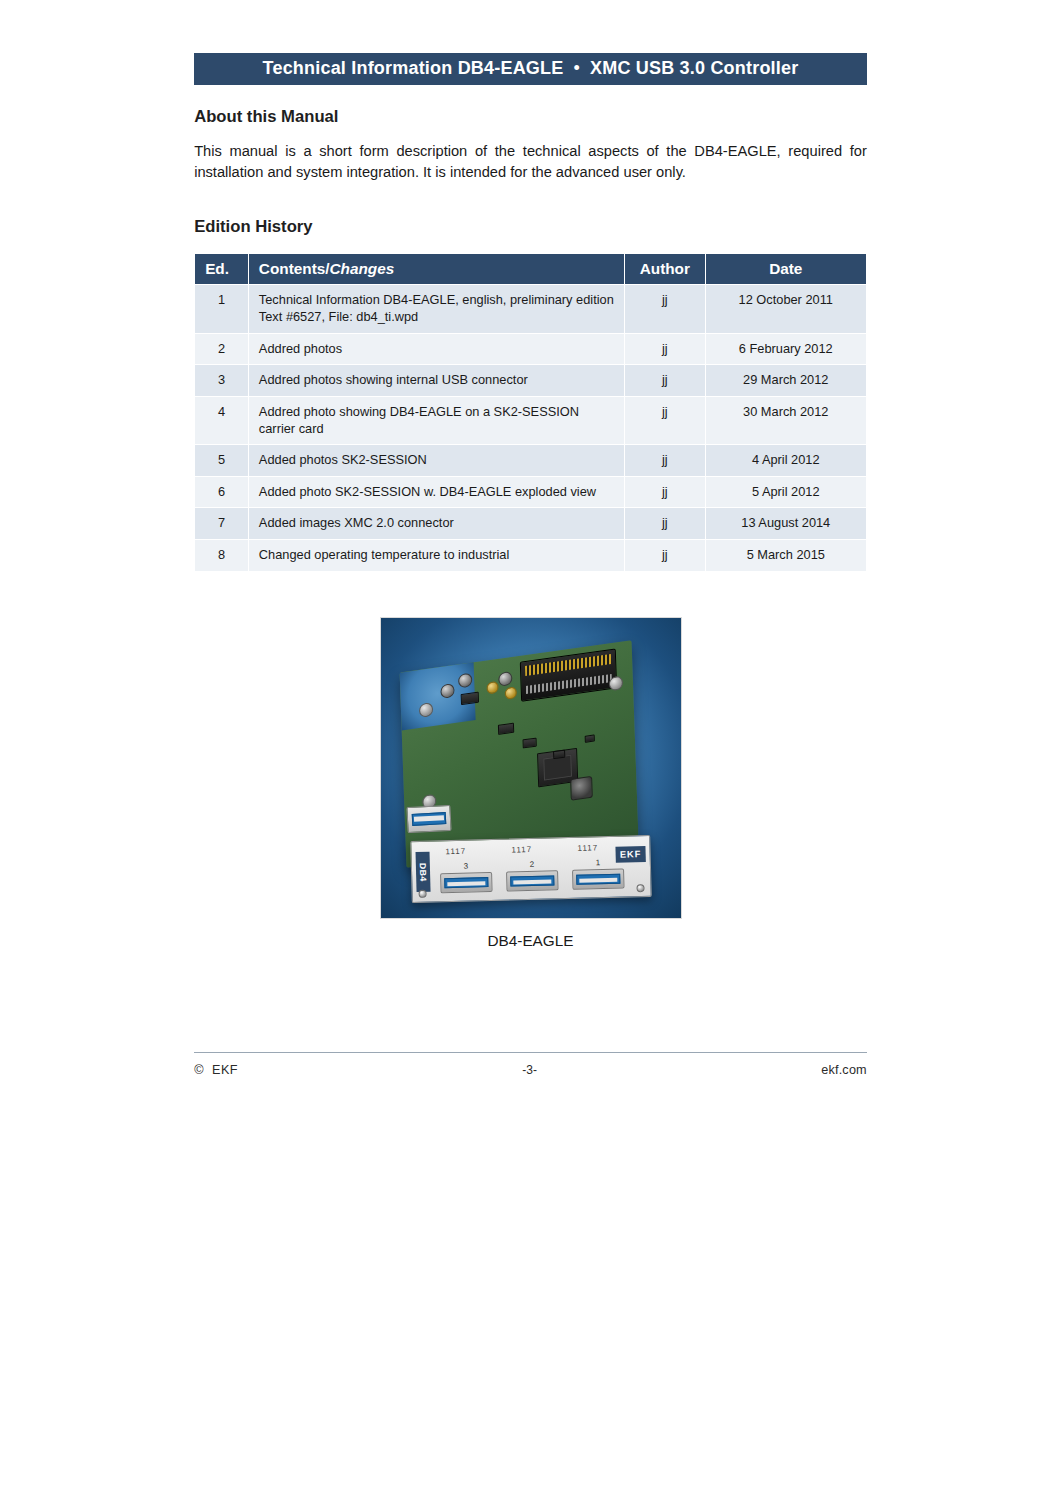Technical Information DB4-EAGLE•XMC USB 3.0 Controller
About this Manual
This manual is a short form description of the technical aspects of the DB4-EAGLE, required for installation and system integration. It is intended for the advanced user only.
Edition History
| Ed. | Contents/ Changes | Author | Date |
| --- | --- | --- | --- |
| 1 | Technical Information DB4-EAGLE, english, preliminary edition Text #6527, File: db4_ti.wpd | jj | 12 October 2011 |
| 2 | Addred photos | jj | 6 February 2012 |
| 3 | Addred photos showing internal USB connector | jj | 29 March 2012 |
| 4 | Addred photo showing DB4-EAGLE on a SK2-SESSION carrier card | jj | 30 March 2012 |
| 5 | Added photos SK2-SESSION | jj | 4 April 2012 |
| 6 | Added photo SK2-SESSION w. DB4-EAGLE exploded view | jj | 5 April 2012 |
| 7 | Added images XMC 2.0 connector | jj | 13 August 2014 |
| 8 | Changed operating temperature to industrial | jj | 5 March 2015 |
DB4
EKF
1117
1117
1117
3
2
1
DB4-EAGLE
© EKF
-3-
ekf.com